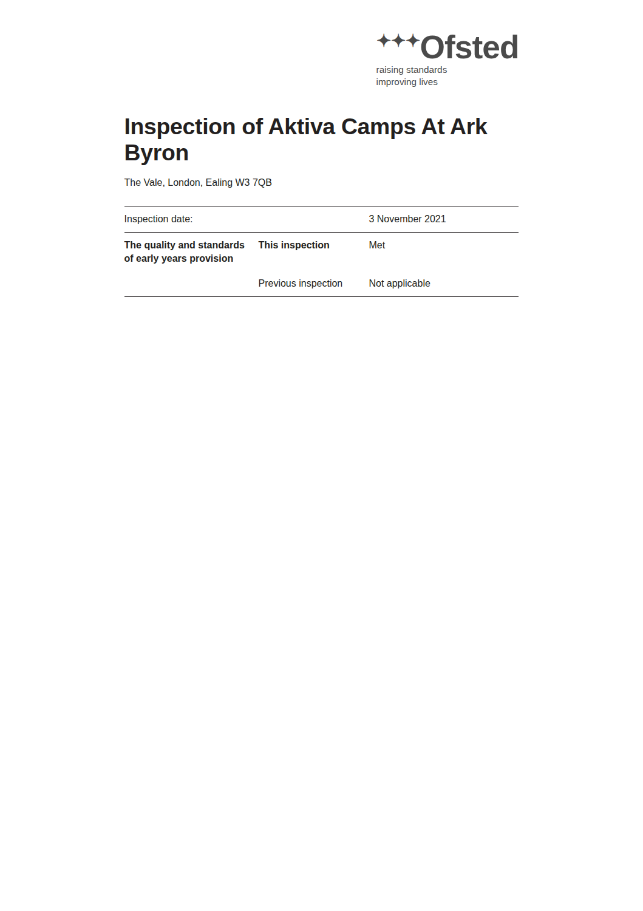✦✦✦Ofsted
raising standards
improving lives
Inspection of Aktiva Camps At Ark Byron
The Vale, London, Ealing W3 7QB
| Inspection date: | | 3 November 2021 |
| The quality and standards of early years provision | This inspection | Met |
| | Previous inspection | Not applicable |